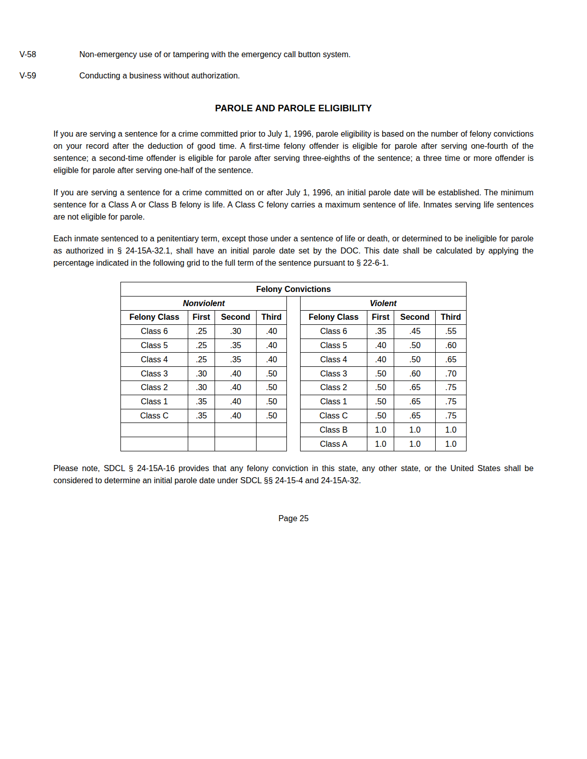V-58 Non-emergency use of or tampering with the emergency call button system.
V-59 Conducting a business without authorization.
PAROLE AND PAROLE ELIGIBILITY
If you are serving a sentence for a crime committed prior to July 1, 1996, parole eligibility is based on the number of felony convictions on your record after the deduction of good time. A first-time felony offender is eligible for parole after serving one-fourth of the sentence; a second-time offender is eligible for parole after serving three-eighths of the sentence; a three time or more offender is eligible for parole after serving one-half of the sentence.
If you are serving a sentence for a crime committed on or after July 1, 1996, an initial parole date will be established. The minimum sentence for a Class A or Class B felony is life. A Class C felony carries a maximum sentence of life. Inmates serving life sentences are not eligible for parole.
Each inmate sentenced to a penitentiary term, except those under a sentence of life or death, or determined to be ineligible for parole as authorized in § 24-15A-32.1, shall have an initial parole date set by the DOC. This date shall be calculated by applying the percentage indicated in the following grid to the full term of the sentence pursuant to § 22-6-1.
| Felony Convictions |
| --- |
| Nonviolent | | Violent |
| Felony Class | First | Second | Third | | Felony Class | First | Second | Third |
| Class 6 | .25 | .30 | .40 | | Class 6 | .35 | .45 | .55 |
| Class 5 | .25 | .35 | .40 | | Class 5 | .40 | .50 | .60 |
| Class 4 | .25 | .35 | .40 | | Class 4 | .40 | .50 | .65 |
| Class 3 | .30 | .40 | .50 | | Class 3 | .50 | .60 | .70 |
| Class 2 | .30 | .40 | .50 | | Class 2 | .50 | .65 | .75 |
| Class 1 | .35 | .40 | .50 | | Class 1 | .50 | .65 | .75 |
| Class C | .35 | .40 | .50 | | Class C | .50 | .65 | .75 |
| | | | | | Class B | 1.0 | 1.0 | 1.0 |
| | | | | | Class A | 1.0 | 1.0 | 1.0 |
Please note, SDCL § 24-15A-16 provides that any felony conviction in this state, any other state, or the United States shall be considered to determine an initial parole date under SDCL §§ 24-15-4 and 24-15A-32.
Page 25